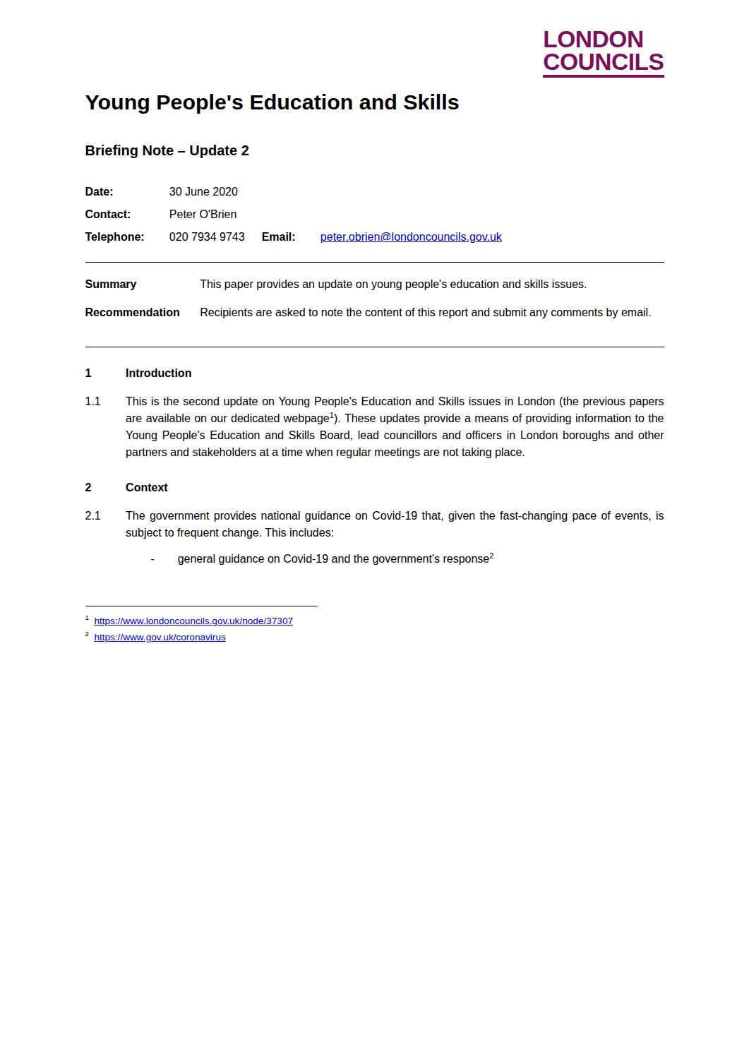LONDON
COUNCILS
Young People's Education and Skills
Briefing Note – Update 2
| Date: | 30 June 2020 | | |
| Contact: | Peter O'Brien | | |
| Telephone: | 020 7934 9743 | Email: | peter.obrien@londoncouncils.gov.uk |
| Summary | This paper provides an update on young people's education and skills issues. |
| Recommendation | Recipients are asked to note the content of this report and submit any comments by email. |
1 Introduction
1.1
This is the second update on Young People's Education and Skills issues in London (the previous papers are available on our dedicated webpage1). These updates provide a means of providing information to the Young People's Education and Skills Board, lead councillors and officers in London boroughs and other partners and stakeholders at a time when regular meetings are not taking place.
2 Context
2.1
The government provides national guidance on Covid-19 that, given the fast-changing pace of events, is subject to frequent change. This includes:
general guidance on Covid-19 and the government's response2
1 https://www.londoncouncils.gov.uk/node/37307
2 https://www.gov.uk/coronavirus